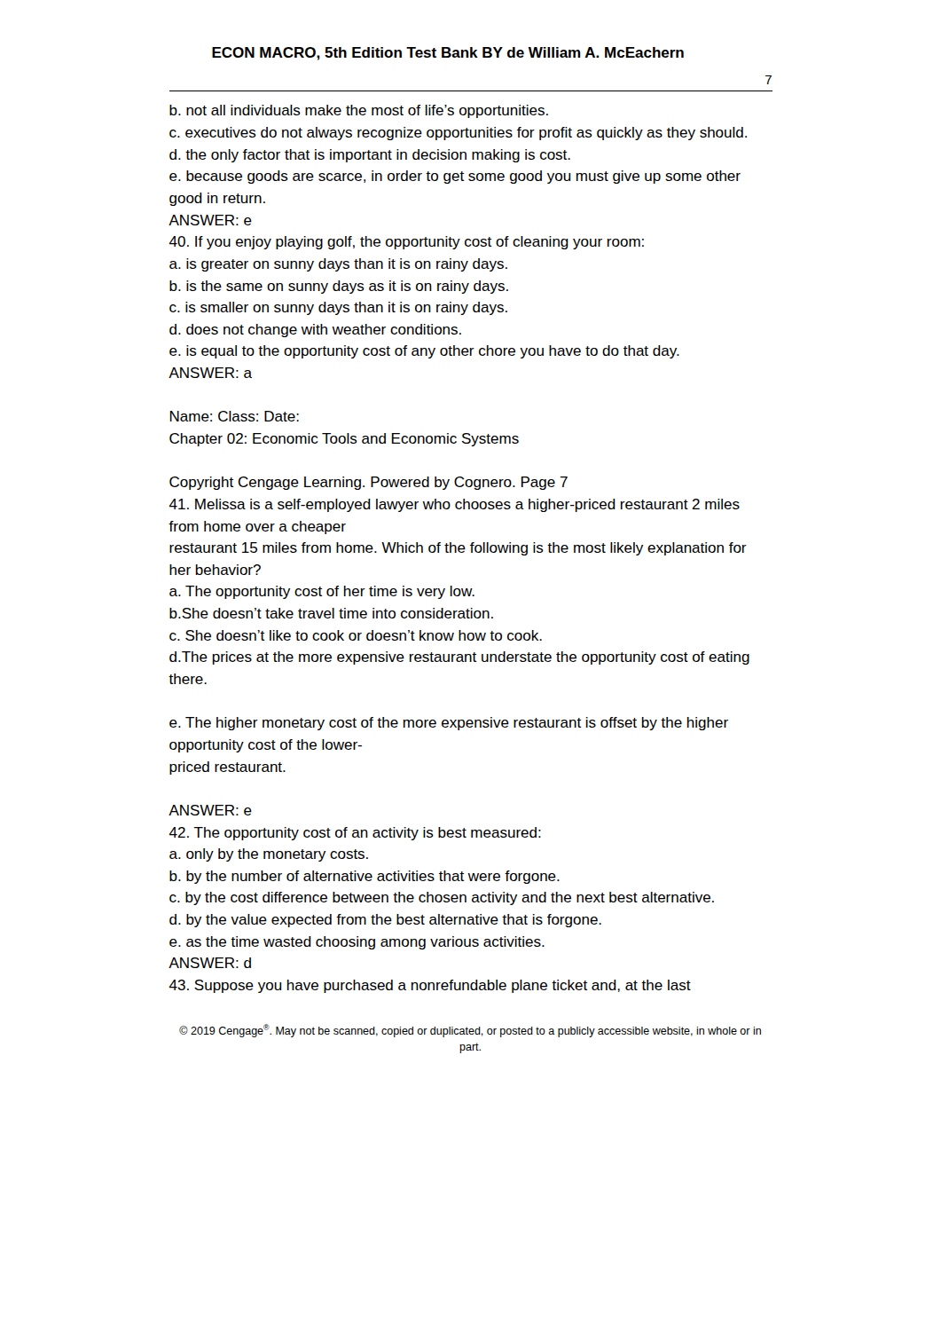ECON MACRO, 5th Edition Test Bank BY de William A. McEachern
7
b. not all individuals make the most of life’s opportunities.
c. executives do not always recognize opportunities for profit as quickly as they should.
d. the only factor that is important in decision making is cost.
e. because goods are scarce, in order to get some good you must give up some other good in return.
ANSWER: e
40. If you enjoy playing golf, the opportunity cost of cleaning your room:
a. is greater on sunny days than it is on rainy days.
b. is the same on sunny days as it is on rainy days.
c. is smaller on sunny days than it is on rainy days.
d. does not change with weather conditions.
e. is equal to the opportunity cost of any other chore you have to do that day.
ANSWER: a
Name: Class: Date:
Chapter 02: Economic Tools and Economic Systems
Copyright Cengage Learning. Powered by Cognero. Page 7
41. Melissa is a self-employed lawyer who chooses a higher-priced restaurant 2 miles from home over a cheaper
restaurant 15 miles from home. Which of the following is the most likely explanation for her behavior?
a. The opportunity cost of her time is very low.
b.She doesn’t take travel time into consideration.
c. She doesn’t like to cook or doesn’t know how to cook.
d.The prices at the more expensive restaurant understate the opportunity cost of eating there.
e. The higher monetary cost of the more expensive restaurant is offset by the higher opportunity cost of the lower-
priced restaurant.
ANSWER: e
42. The opportunity cost of an activity is best measured:
a. only by the monetary costs.
b. by the number of alternative activities that were forgone.
c. by the cost difference between the chosen activity and the next best alternative.
d. by the value expected from the best alternative that is forgone.
e. as the time wasted choosing among various activities.
ANSWER: d
43. Suppose you have purchased a nonrefundable plane ticket and, at the last
© 2019 Cengage®. May not be scanned, copied or duplicated, or posted to a publicly accessible website, in whole or in part.